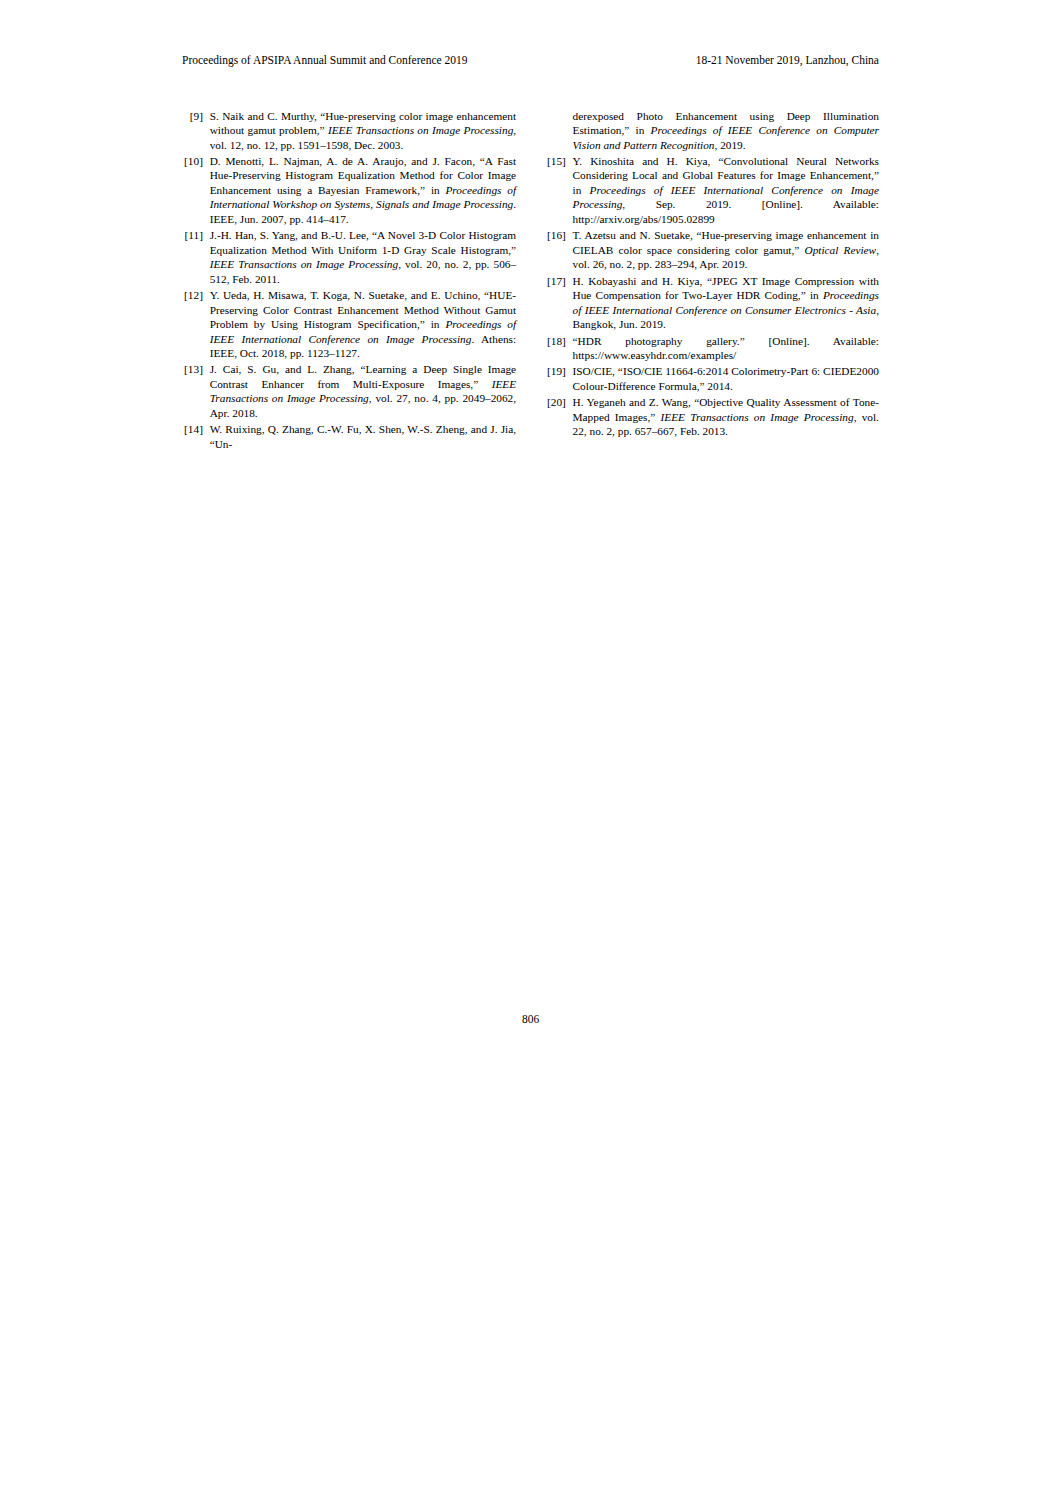Proceedings of APSIPA Annual Summit and Conference 2019 18-21 November 2019, Lanzhou, China
[9] S. Naik and C. Murthy, “Hue-preserving color image enhancement without gamut problem,” IEEE Transactions on Image Processing, vol. 12, no. 12, pp. 1591–1598, Dec. 2003.
[10] D. Menotti, L. Najman, A. de A. Araujo, and J. Facon, “A Fast Hue-Preserving Histogram Equalization Method for Color Image Enhancement using a Bayesian Framework,” in Proceedings of International Workshop on Systems, Signals and Image Processing. IEEE, Jun. 2007, pp. 414–417.
[11] J.-H. Han, S. Yang, and B.-U. Lee, “A Novel 3-D Color Histogram Equalization Method With Uniform 1-D Gray Scale Histogram,” IEEE Transactions on Image Processing, vol. 20, no. 2, pp. 506–512, Feb. 2011.
[12] Y. Ueda, H. Misawa, T. Koga, N. Suetake, and E. Uchino, “HUE-Preserving Color Contrast Enhancement Method Without Gamut Problem by Using Histogram Specification,” in Proceedings of IEEE International Conference on Image Processing. Athens: IEEE, Oct. 2018, pp. 1123–1127.
[13] J. Cai, S. Gu, and L. Zhang, “Learning a Deep Single Image Contrast Enhancer from Multi-Exposure Images,” IEEE Transactions on Image Processing, vol. 27, no. 4, pp. 2049–2062, Apr. 2018.
[14] W. Ruixing, Q. Zhang, C.-W. Fu, X. Shen, W.-S. Zheng, and J. Jia, “Un-
derexposed Photo Enhancement using Deep Illumination Estimation,” in Proceedings of IEEE Conference on Computer Vision and Pattern Recognition, 2019.
[15] Y. Kinoshita and H. Kiya, “Convolutional Neural Networks Considering Local and Global Features for Image Enhancement,” in Proceedings of IEEE International Conference on Image Processing, Sep. 2019. [Online]. Available: http://arxiv.org/abs/1905.02899
[16] T. Azetsu and N. Suetake, “Hue-preserving image enhancement in CIELAB color space considering color gamut,” Optical Review, vol. 26, no. 2, pp. 283–294, Apr. 2019.
[17] H. Kobayashi and H. Kiya, “JPEG XT Image Compression with Hue Compensation for Two-Layer HDR Coding,” in Proceedings of IEEE International Conference on Consumer Electronics - Asia, Bangkok, Jun. 2019.
[18]“HDR photography gallery.” [Online]. Available: https://www.easyhdr.com/examples/
[19] ISO/CIE, “ISO/CIE 11664-6:2014 Colorimetry-Part 6: CIEDE2000 Colour-Difference Formula,” 2014.
[20] H. Yeganeh and Z. Wang, “Objective Quality Assessment of Tone-Mapped Images,” IEEE Transactions on Image Processing, vol. 22, no. 2, pp. 657–667, Feb. 2013.
806